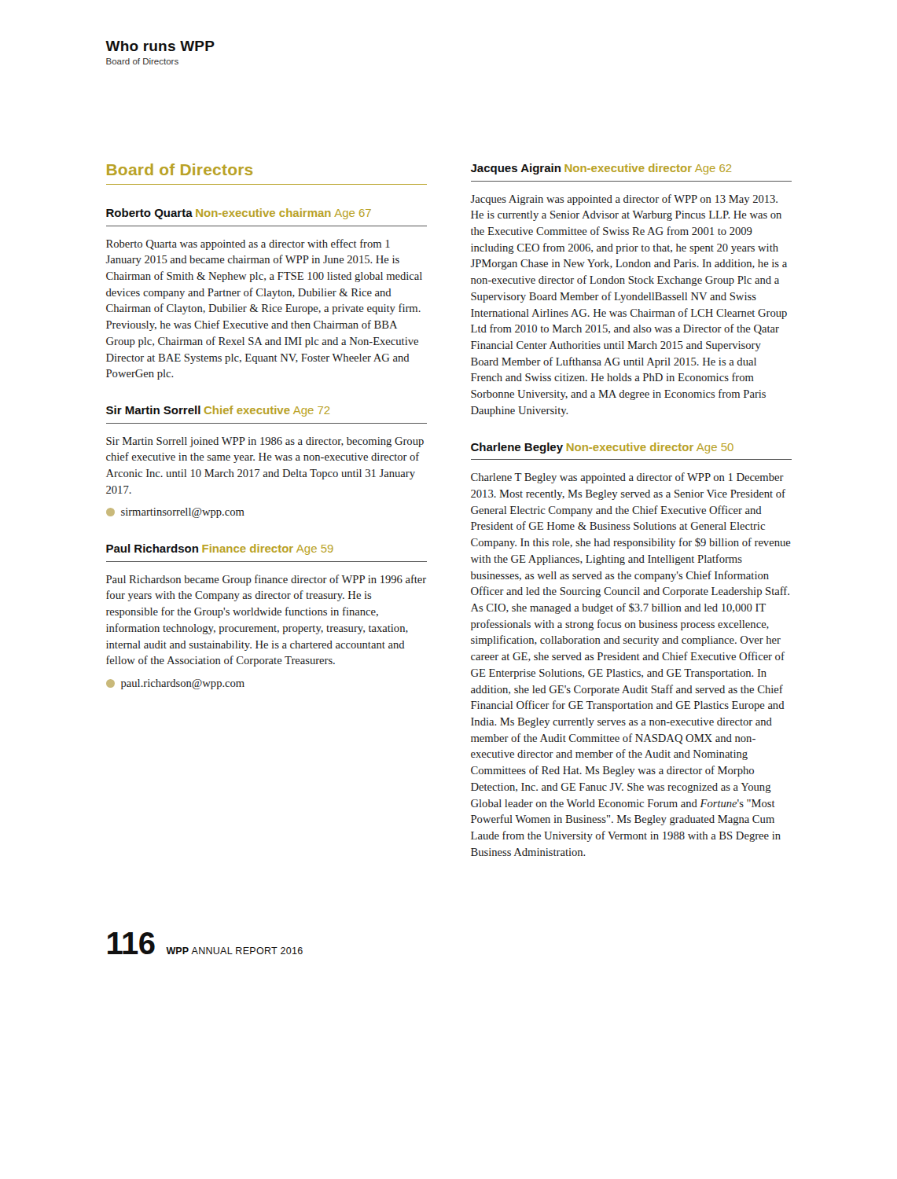Who runs WPP
Board of Directors
Board of Directors
Roberto Quarta Non-executive chairman Age 67
Roberto Quarta was appointed as a director with effect from 1 January 2015 and became chairman of WPP in June 2015. He is Chairman of Smith & Nephew plc, a FTSE 100 listed global medical devices company and Partner of Clayton, Dubilier & Rice and Chairman of Clayton, Dubilier & Rice Europe, a private equity firm. Previously, he was Chief Executive and then Chairman of BBA Group plc, Chairman of Rexel SA and IMI plc and a Non-Executive Director at BAE Systems plc, Equant NV, Foster Wheeler AG and PowerGen plc.
Sir Martin Sorrell Chief executive Age 72
Sir Martin Sorrell joined WPP in 1986 as a director, becoming Group chief executive in the same year. He was a non-executive director of Arconic Inc. until 10 March 2017 and Delta Topco until 31 January 2017.
sirmartinsorrell@wpp.com
Paul Richardson Finance director Age 59
Paul Richardson became Group finance director of WPP in 1996 after four years with the Company as director of treasury. He is responsible for the Group's worldwide functions in finance, information technology, procurement, property, treasury, taxation, internal audit and sustainability. He is a chartered accountant and fellow of the Association of Corporate Treasurers.
paul.richardson@wpp.com
Jacques Aigrain Non-executive director Age 62
Jacques Aigrain was appointed a director of WPP on 13 May 2013. He is currently a Senior Advisor at Warburg Pincus LLP. He was on the Executive Committee of Swiss Re AG from 2001 to 2009 including CEO from 2006, and prior to that, he spent 20 years with JPMorgan Chase in New York, London and Paris. In addition, he is a non-executive director of London Stock Exchange Group Plc and a Supervisory Board Member of LyondellBassell NV and Swiss International Airlines AG. He was Chairman of LCH Clearnet Group Ltd from 2010 to March 2015, and also was a Director of the Qatar Financial Center Authorities until March 2015 and Supervisory Board Member of Lufthansa AG until April 2015. He is a dual French and Swiss citizen. He holds a PhD in Economics from Sorbonne University, and a MA degree in Economics from Paris Dauphine University.
Charlene Begley Non-executive director Age 50
Charlene T Begley was appointed a director of WPP on 1 December 2013. Most recently, Ms Begley served as a Senior Vice President of General Electric Company and the Chief Executive Officer and President of GE Home & Business Solutions at General Electric Company. In this role, she had responsibility for $9 billion of revenue with the GE Appliances, Lighting and Intelligent Platforms businesses, as well as served as the company's Chief Information Officer and led the Sourcing Council and Corporate Leadership Staff. As CIO, she managed a budget of $3.7 billion and led 10,000 IT professionals with a strong focus on business process excellence, simplification, collaboration and security and compliance. Over her career at GE, she served as President and Chief Executive Officer of GE Enterprise Solutions, GE Plastics, and GE Transportation. In addition, she led GE's Corporate Audit Staff and served as the Chief Financial Officer for GE Transportation and GE Plastics Europe and India. Ms Begley currently serves as a non-executive director and member of the Audit Committee of NASDAQ OMX and non-executive director and member of the Audit and Nominating Committees of Red Hat. Ms Begley was a director of Morpho Detection, Inc. and GE Fanuc JV. She was recognized as a Young Global leader on the World Economic Forum and Fortune's "Most Powerful Women in Business". Ms Begley graduated Magna Cum Laude from the University of Vermont in 1988 with a BS Degree in Business Administration.
116
WPP ANNUAL REPORT 2016